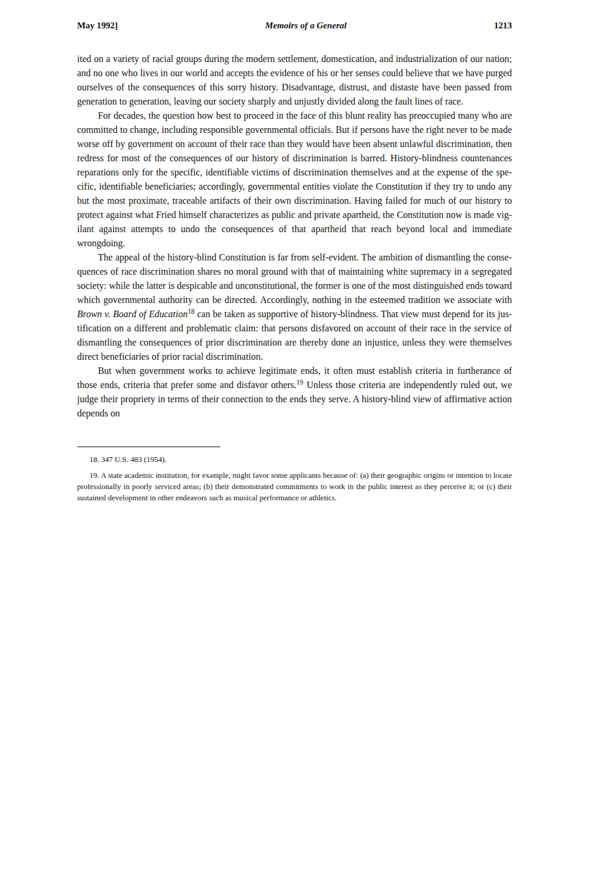May 1992] Memoirs of a General 1213
ited on a variety of racial groups during the modern settlement, domestication, and industrialization of our nation; and no one who lives in our world and accepts the evidence of his or her senses could believe that we have purged ourselves of the consequences of this sorry history. Disadvantage, distrust, and distaste have been passed from generation to generation, leaving our society sharply and unjustly divided along the fault lines of race.
For decades, the question how best to proceed in the face of this blunt reality has preoccupied many who are committed to change, including responsible governmental officials. But if persons have the right never to be made worse off by government on account of their race than they would have been absent unlawful discrimination, then redress for most of the consequences of our history of discrimination is barred. History-blindness countenances reparations only for the specific, identifiable victims of discrimination themselves and at the expense of the specific, identifiable beneficiaries; accordingly, governmental entities violate the Constitution if they try to undo any but the most proximate, traceable artifacts of their own discrimination. Having failed for much of our history to protect against what Fried himself characterizes as public and private apartheid, the Constitution now is made vigilant against attempts to undo the consequences of that apartheid that reach beyond local and immediate wrongdoing.
The appeal of the history-blind Constitution is far from self-evident. The ambition of dismantling the consequences of race discrimination shares no moral ground with that of maintaining white supremacy in a segregated society: while the latter is despicable and unconstitutional, the former is one of the most distinguished ends toward which governmental authority can be directed. Accordingly, nothing in the esteemed tradition we associate with Brown v. Board of Education18 can be taken as supportive of history-blindness. That view must depend for its justification on a different and problematic claim: that persons disfavored on account of their race in the service of dismantling the consequences of prior discrimination are thereby done an injustice, unless they were themselves direct beneficiaries of prior racial discrimination.
But when government works to achieve legitimate ends, it often must establish criteria in furtherance of those ends, criteria that prefer some and disfavor others.19 Unless those criteria are independently ruled out, we judge their propriety in terms of their connection to the ends they serve. A history-blind view of affirmative action depends on
18. 347 U.S. 483 (1954).
19. A state academic institution, for example, might favor some applicants because of: (a) their geographic origins or intention to locate professionally in poorly serviced areas; (b) their demonstrated commitments to work in the public interest as they perceive it; or (c) their sustained development in other endeavors such as musical performance or athletics.